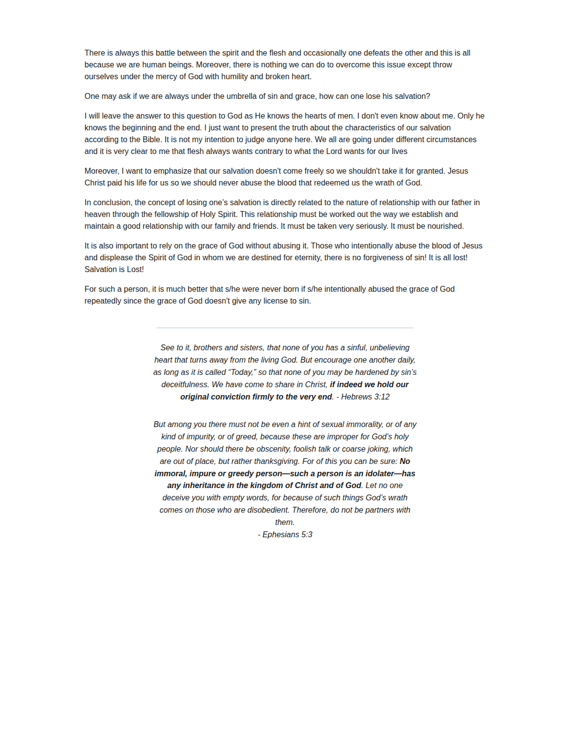There is always this battle between the spirit and the flesh and occasionally one defeats the other and this is all because we are human beings. Moreover, there is nothing we can do to overcome this issue except throw ourselves under the mercy of God with humility and broken heart.
One may ask if we are always under the umbrella of sin and grace, how can one lose his salvation?
I will leave the answer to this question to God as He knows the hearts of men. I don't even know about me. Only he knows the beginning and the end. I just want to present the truth about the characteristics of our salvation according to the Bible. It is not my intention to judge anyone here. We all are going under different circumstances and it is very clear to me that flesh always wants contrary to what the Lord wants for our lives
Moreover, I want to emphasize that our salvation doesn't come freely so we shouldn't take it for granted. Jesus Christ paid his life for us so we should never abuse the blood that redeemed us the wrath of God.
In conclusion, the concept of losing one’s salvation is directly related to the nature of relationship with our father in heaven through the fellowship of Holy Spirit. This relationship must be worked out the way we establish and maintain a good relationship with our family and friends. It must be taken very seriously. It must be nourished.
It is also important to rely on the grace of God without abusing it. Those who intentionally abuse the blood of Jesus and displease the Spirit of God in whom we are destined for eternity, there is no forgiveness of sin! It is all lost! Salvation is Lost!
For such a person, it is much better that s/he were never born if s/he intentionally abused the grace of God repeatedly since the grace of God doesn't give any license to sin.
See to it, brothers and sisters, that none of you has a sinful, unbelieving heart that turns away from the living God. But encourage one another daily, as long as it is called “Today,” so that none of you may be hardened by sin’s deceitfulness. We have come to share in Christ, if indeed we hold our original conviction firmly to the very end. - Hebrews 3:12
But among you there must not be even a hint of sexual immorality, or of any kind of impurity, or of greed, because these are improper for God’s holy people. Nor should there be obscenity, foolish talk or coarse joking, which are out of place, but rather thanksgiving. For of this you can be sure: No immoral, impure or greedy person—such a person is an idolater—has any inheritance in the kingdom of Christ and of God. Let no one deceive you with empty words, for because of such things God’s wrath comes on those who are disobedient. Therefore, do not be partners with them.
- Ephesians 5:3